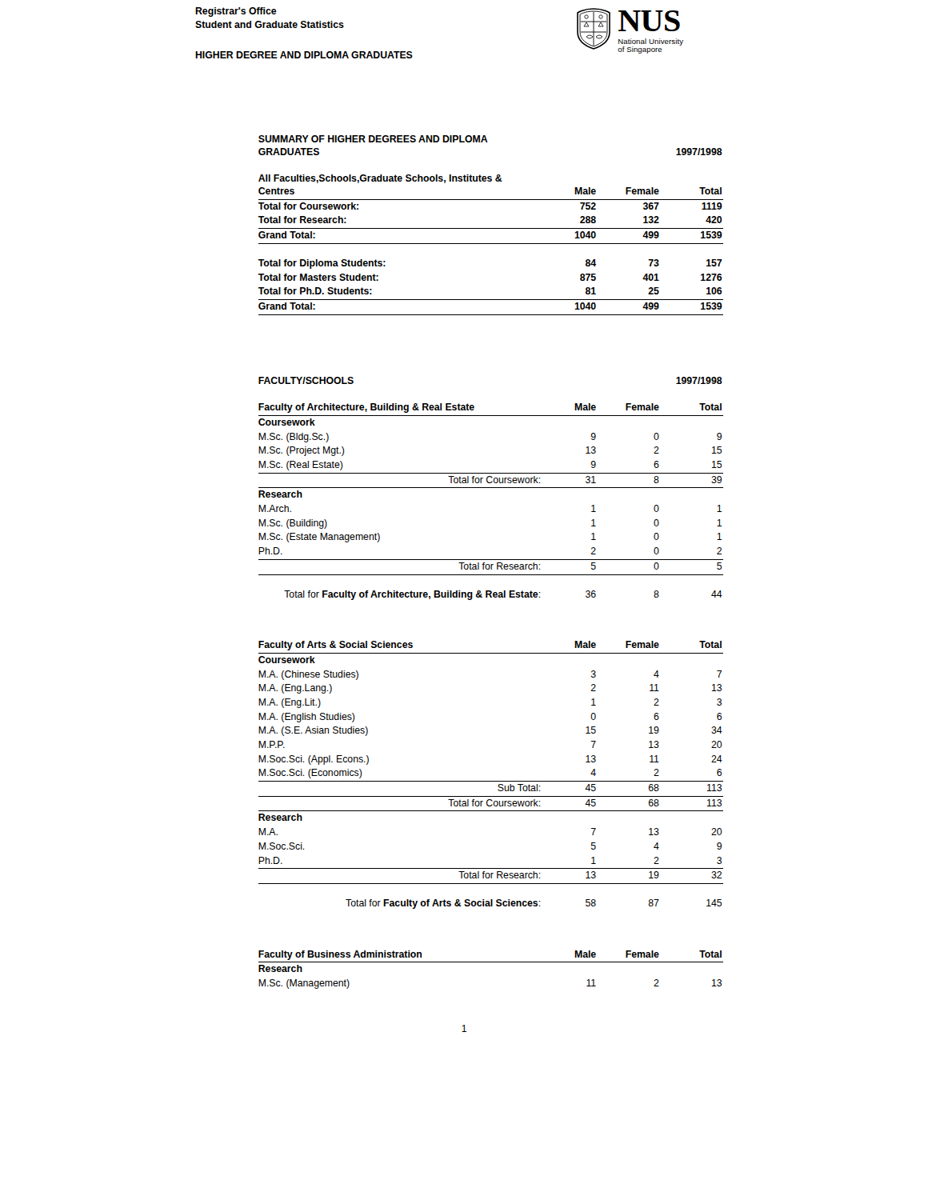Registrar's Office
Student and Graduate Statistics
HIGHER DEGREE AND DIPLOMA GRADUATES
NUS National University of Singapore
| SUMMARY OF HIGHER DEGREES AND DIPLOMA GRADUATES | | | 1997/1998 |
| All Faculties,Schools,Graduate Schools, Institutes & Centres | Male | Female | Total |
| Total for Coursework: | 752 | 367 | 1119 |
| Total for Research: | 288 | 132 | 420 |
| Grand Total: | 1040 | 499 | 1539 |
| Total for Diploma Students: | 84 | 73 | 157 |
| Total for Masters Student: | 875 | 401 | 1276 |
| Total for Ph.D. Students: | 81 | 25 | 106 |
| Grand Total: | 1040 | 499 | 1539 |
| FACULTY/SCHOOLS | | | 1997/1998 |
| Faculty of Architecture, Building & Real Estate | Male | Female | Total |
| Coursework | | | |
| M.Sc. (Bldg.Sc.) | 9 | 0 | 9 |
| M.Sc. (Project Mgt.) | 13 | 2 | 15 |
| M.Sc. (Real Estate) | 9 | 6 | 15 |
| Total for Coursework: | 31 | 8 | 39 |
| Research | | | |
| M.Arch. | 1 | 0 | 1 |
| M.Sc. (Building) | 1 | 0 | 1 |
| M.Sc. (Estate Management) | 1 | 0 | 1 |
| Ph.D. | 2 | 0 | 2 |
| Total for Research: | 5 | 0 | 5 |
| Total for Faculty of Architecture, Building & Real Estate : | 36 | 8 | 44 |
| Faculty of Arts & Social Sciences | Male | Female | Total |
| Coursework | | | |
| M.A. (Chinese Studies) | 3 | 4 | 7 |
| M.A. (Eng.Lang.) | 2 | 11 | 13 |
| M.A. (Eng.Lit.) | 1 | 2 | 3 |
| M.A. (English Studies) | 0 | 6 | 6 |
| M.A. (S.E. Asian Studies) | 15 | 19 | 34 |
| M.P.P. | 7 | 13 | 20 |
| M.Soc.Sci. (Appl. Econs.) | 13 | 11 | 24 |
| M.Soc.Sci. (Economics) | 4 | 2 | 6 |
| Sub Total: | 45 | 68 | 113 |
| Total for Coursework: | 45 | 68 | 113 |
| Research | | | |
| M.A. | 7 | 13 | 20 |
| M.Soc.Sci. | 5 | 4 | 9 |
| Ph.D. | 1 | 2 | 3 |
| Total for Research: | 13 | 19 | 32 |
| Total for Faculty of Arts & Social Sciences : | 58 | 87 | 145 |
| Faculty of Business Administration | Male | Female | Total |
| Research | | | |
| M.Sc. (Management) | 11 | 2 | 13 |
1